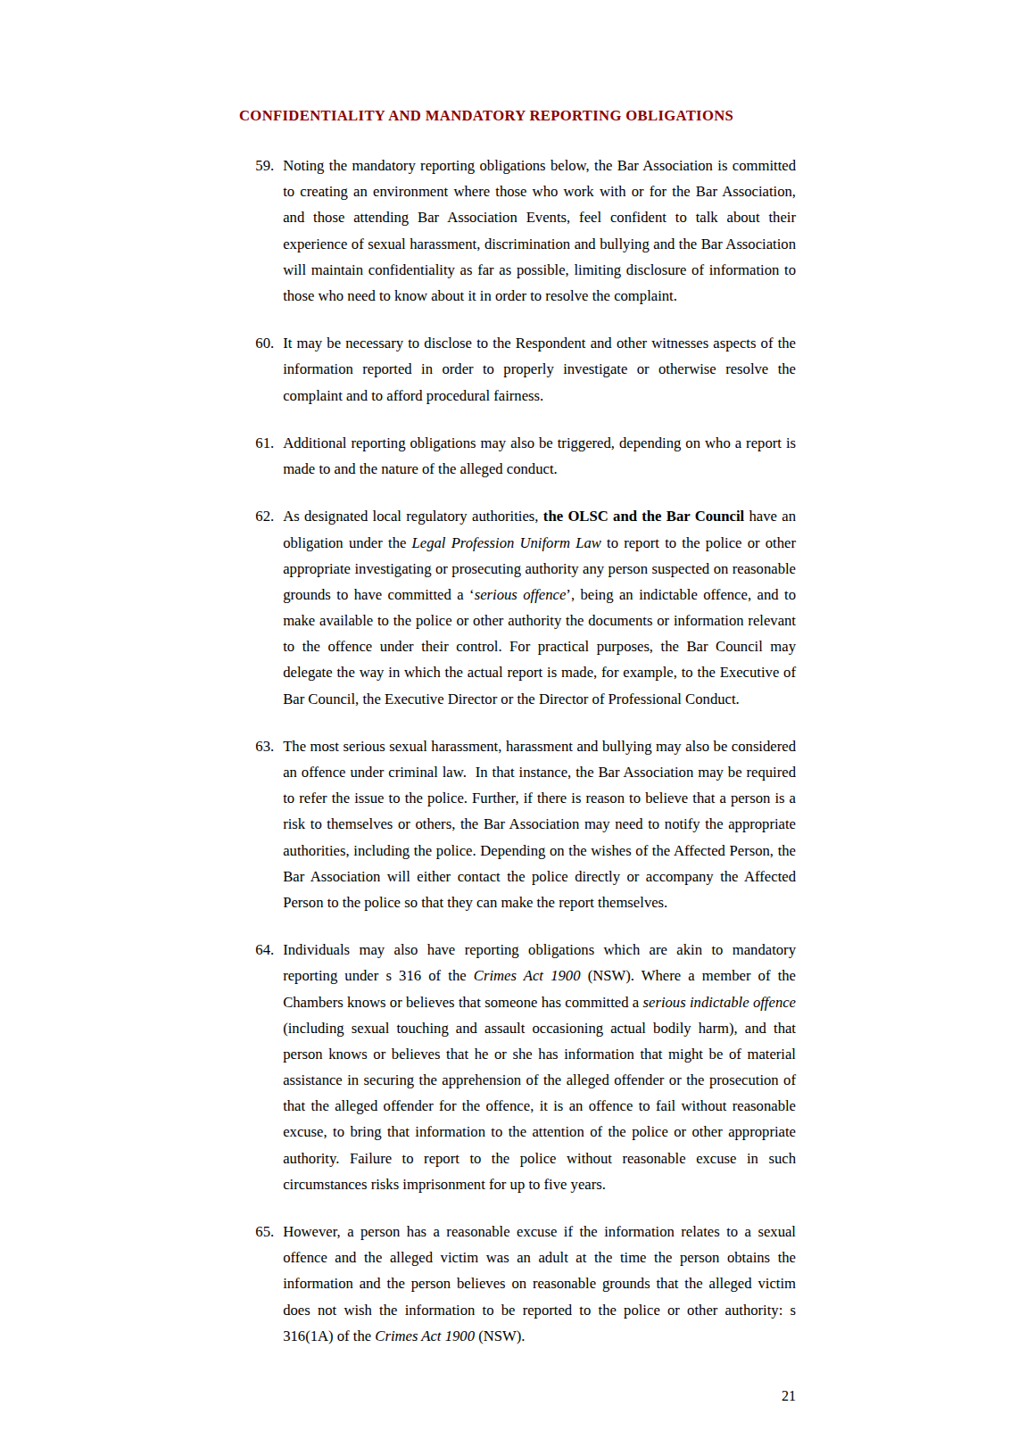CONFIDENTIALITY AND MANDATORY REPORTING OBLIGATIONS
Noting the mandatory reporting obligations below, the Bar Association is committed to creating an environment where those who work with or for the Bar Association, and those attending Bar Association Events, feel confident to talk about their experience of sexual harassment, discrimination and bullying and the Bar Association will maintain confidentiality as far as possible, limiting disclosure of information to those who need to know about it in order to resolve the complaint.
It may be necessary to disclose to the Respondent and other witnesses aspects of the information reported in order to properly investigate or otherwise resolve the complaint and to afford procedural fairness.
Additional reporting obligations may also be triggered, depending on who a report is made to and the nature of the alleged conduct.
As designated local regulatory authorities, the OLSC and the Bar Council have an obligation under the Legal Profession Uniform Law to report to the police or other appropriate investigating or prosecuting authority any person suspected on reasonable grounds to have committed a ‘serious offence’, being an indictable offence, and to make available to the police or other authority the documents or information relevant to the offence under their control. For practical purposes, the Bar Council may delegate the way in which the actual report is made, for example, to the Executive of Bar Council, the Executive Director or the Director of Professional Conduct.
The most serious sexual harassment, harassment and bullying may also be considered an offence under criminal law. In that instance, the Bar Association may be required to refer the issue to the police. Further, if there is reason to believe that a person is a risk to themselves or others, the Bar Association may need to notify the appropriate authorities, including the police. Depending on the wishes of the Affected Person, the Bar Association will either contact the police directly or accompany the Affected Person to the police so that they can make the report themselves.
Individuals may also have reporting obligations which are akin to mandatory reporting under s 316 of the Crimes Act 1900 (NSW). Where a member of the Chambers knows or believes that someone has committed a serious indictable offence (including sexual touching and assault occasioning actual bodily harm), and that person knows or believes that he or she has information that might be of material assistance in securing the apprehension of the alleged offender or the prosecution of that the alleged offender for the offence, it is an offence to fail without reasonable excuse, to bring that information to the attention of the police or other appropriate authority. Failure to report to the police without reasonable excuse in such circumstances risks imprisonment for up to five years.
However, a person has a reasonable excuse if the information relates to a sexual offence and the alleged victim was an adult at the time the person obtains the information and the person believes on reasonable grounds that the alleged victim does not wish the information to be reported to the police or other authority: s 316(1A) of the Crimes Act 1900 (NSW).
21